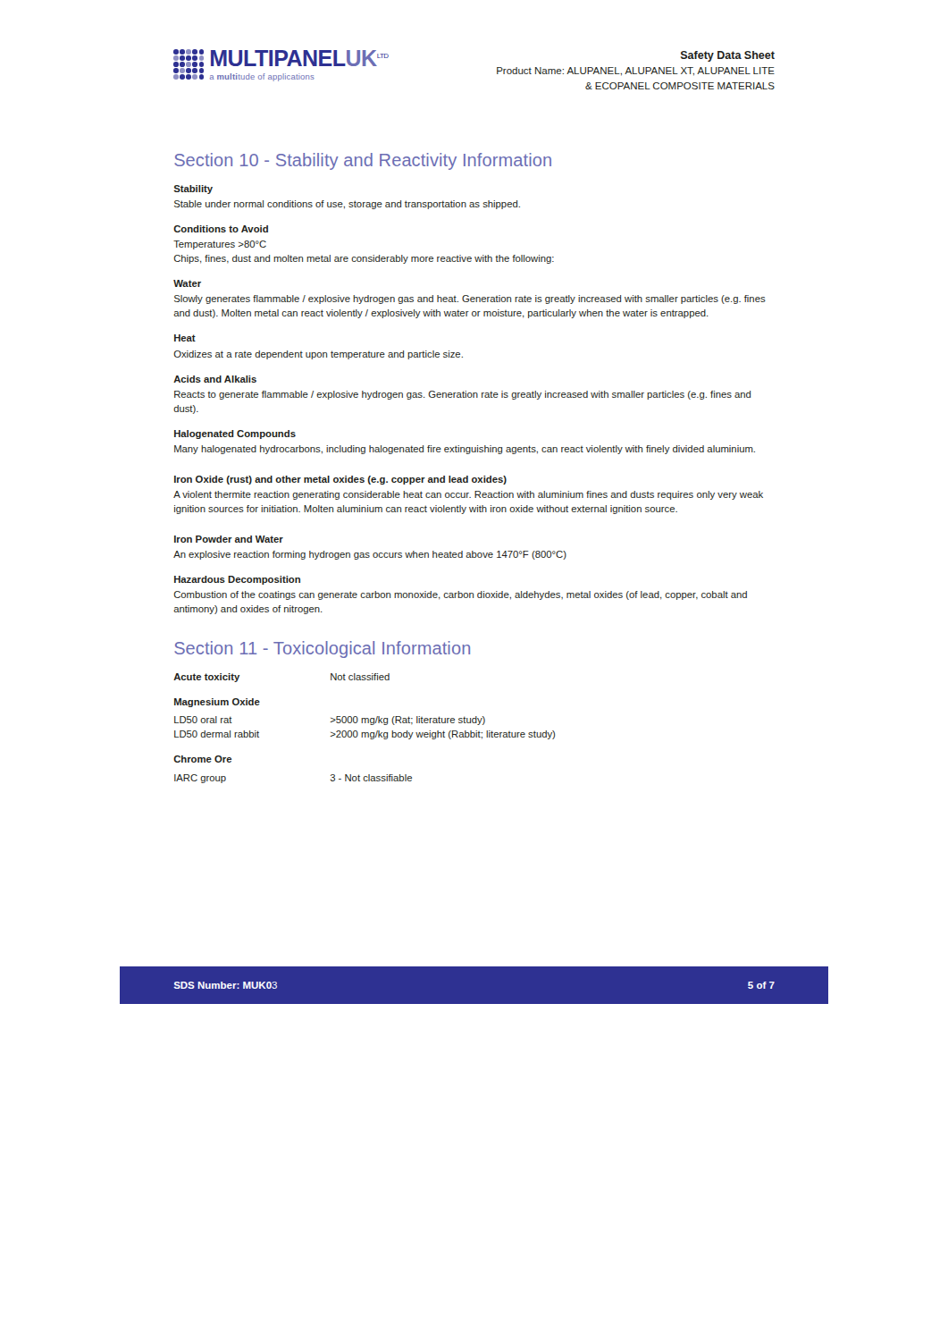MULTI PANEL UKLTD
a multitude of applications
Safety Data Sheet
Product Name: ALUPANEL, ALUPANEL XT, ALUPANEL LITE
& ECOPANEL COMPOSITE MATERIALS
Section 10 - Stability and Reactivity Information
Stability
Stable under normal conditions of use, storage and transportation as shipped.
Conditions to Avoid
Temperatures >80°C
Chips, fines, dust and molten metal are considerably more reactive with the following:
Water
Slowly generates flammable / explosive hydrogen gas and heat. Generation rate is greatly increased with smaller particles (e.g. fines and dust). Molten metal can react violently / explosively with water or moisture, particularly when the water is entrapped.
Heat
Oxidizes at a rate dependent upon temperature and particle size.
Acids and Alkalis
Reacts to generate flammable / explosive hydrogen gas. Generation rate is greatly increased with smaller particles (e.g. fines and dust).
Halogenated Compounds
Many halogenated hydrocarbons, including halogenated fire extinguishing agents, can react violently with finely divided aluminium.
Iron Oxide (rust) and other metal oxides (e.g. copper and lead oxides)
A violent thermite reaction generating considerable heat can occur. Reaction with aluminium fines and dusts requires only very weak ignition sources for initiation. Molten aluminium can react violently with iron oxide without external ignition source.
Iron Powder and Water
An explosive reaction forming hydrogen gas occurs when heated above 1470°F (800°C)
Hazardous Decomposition
Combustion of the coatings can generate carbon monoxide, carbon dioxide, aldehydes, metal oxides (of lead, copper, cobalt and antimony) and oxides of nitrogen.
Section 11 - Toxicological Information
Acute toxicity
Not classified
Magnesium Oxide
LD50 oral rat
>5000 mg/kg (Rat; literature study)
LD50 dermal rabbit
>2000 mg/kg body weight (Rabbit; literature study)
Chrome Ore
IARC group
3 - Not classifiable
SDS Number: MUK03
5 of 7